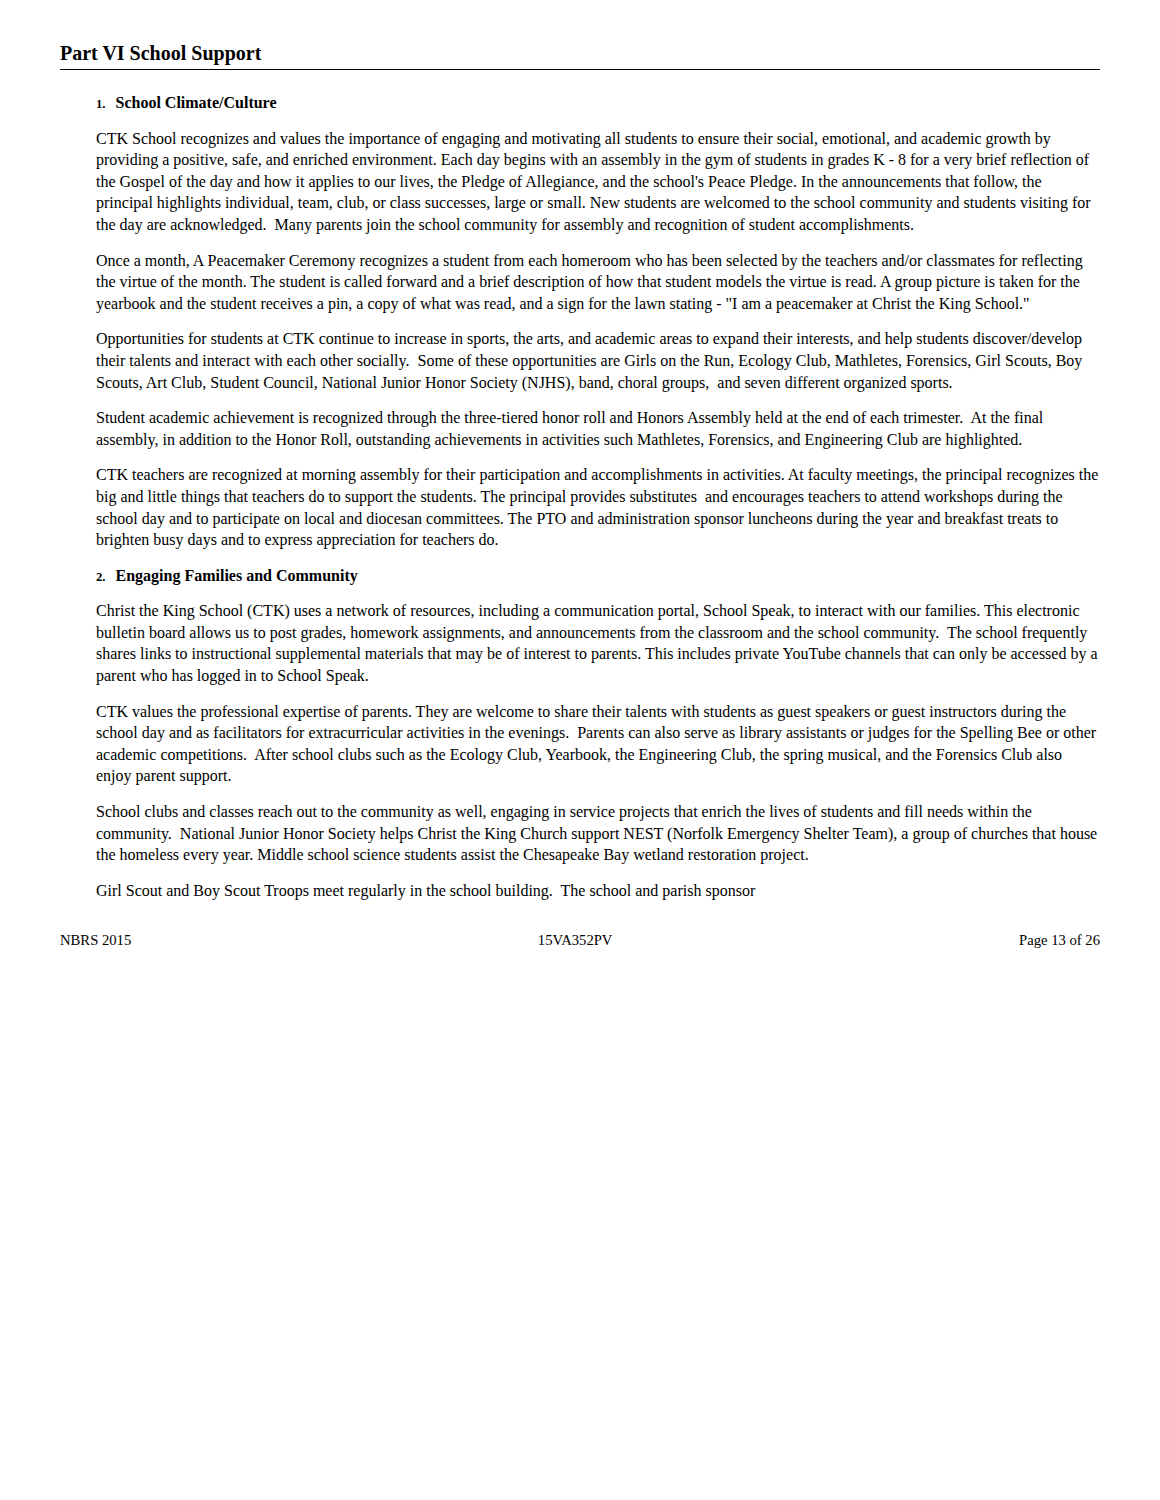Part VI School Support
1. School Climate/Culture
CTK School recognizes and values the importance of engaging and motivating all students to ensure their social, emotional, and academic growth by providing a positive, safe, and enriched environment. Each day begins with an assembly in the gym of students in grades K - 8 for a very brief reflection of the Gospel of the day and how it applies to our lives, the Pledge of Allegiance, and the school's Peace Pledge. In the announcements that follow, the principal highlights individual, team, club, or class successes, large or small. New students are welcomed to the school community and students visiting for the day are acknowledged. Many parents join the school community for assembly and recognition of student accomplishments.
Once a month, A Peacemaker Ceremony recognizes a student from each homeroom who has been selected by the teachers and/or classmates for reflecting the virtue of the month. The student is called forward and a brief description of how that student models the virtue is read. A group picture is taken for the yearbook and the student receives a pin, a copy of what was read, and a sign for the lawn stating - "I am a peacemaker at Christ the King School."
Opportunities for students at CTK continue to increase in sports, the arts, and academic areas to expand their interests, and help students discover/develop their talents and interact with each other socially. Some of these opportunities are Girls on the Run, Ecology Club, Mathletes, Forensics, Girl Scouts, Boy Scouts, Art Club, Student Council, National Junior Honor Society (NJHS), band, choral groups, and seven different organized sports.
Student academic achievement is recognized through the three-tiered honor roll and Honors Assembly held at the end of each trimester. At the final assembly, in addition to the Honor Roll, outstanding achievements in activities such Mathletes, Forensics, and Engineering Club are highlighted.
CTK teachers are recognized at morning assembly for their participation and accomplishments in activities. At faculty meetings, the principal recognizes the big and little things that teachers do to support the students. The principal provides substitutes and encourages teachers to attend workshops during the school day and to participate on local and diocesan committees. The PTO and administration sponsor luncheons during the year and breakfast treats to brighten busy days and to express appreciation for teachers do.
2. Engaging Families and Community
Christ the King School (CTK) uses a network of resources, including a communication portal, School Speak, to interact with our families. This electronic bulletin board allows us to post grades, homework assignments, and announcements from the classroom and the school community. The school frequently shares links to instructional supplemental materials that may be of interest to parents. This includes private YouTube channels that can only be accessed by a parent who has logged in to School Speak.
CTK values the professional expertise of parents. They are welcome to share their talents with students as guest speakers or guest instructors during the school day and as facilitators for extracurricular activities in the evenings. Parents can also serve as library assistants or judges for the Spelling Bee or other academic competitions. After school clubs such as the Ecology Club, Yearbook, the Engineering Club, the spring musical, and the Forensics Club also enjoy parent support.
School clubs and classes reach out to the community as well, engaging in service projects that enrich the lives of students and fill needs within the community. National Junior Honor Society helps Christ the King Church support NEST (Norfolk Emergency Shelter Team), a group of churches that house the homeless every year. Middle school science students assist the Chesapeake Bay wetland restoration project.
Girl Scout and Boy Scout Troops meet regularly in the school building. The school and parish sponsor
NBRS 2015 15VA352PV Page 13 of 26